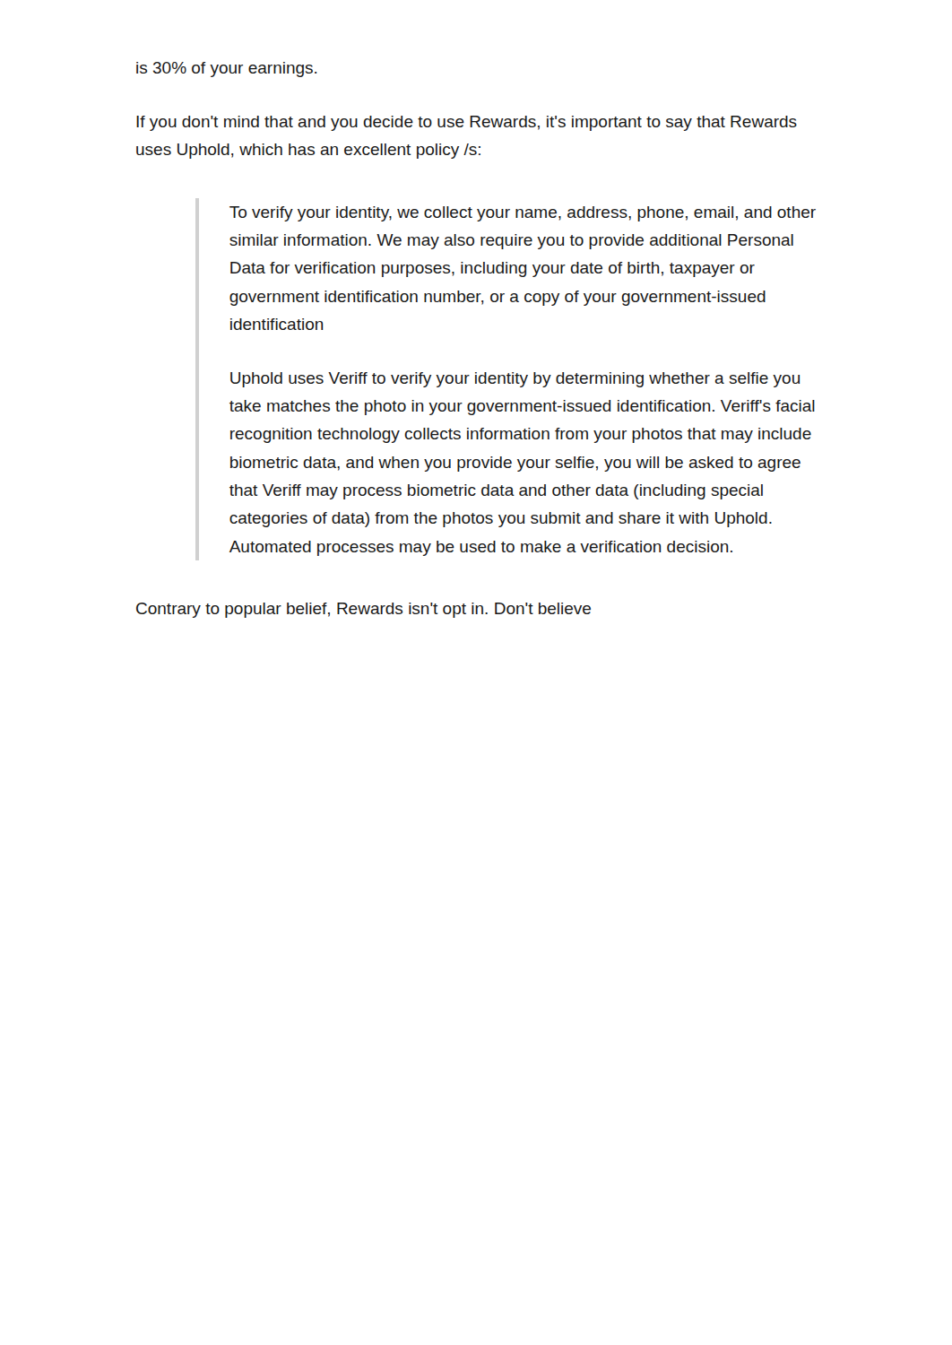is 30% of your earnings.
If you don't mind that and you decide to use Rewards, it's important to say that Rewards uses Uphold, which has an excellent policy /s:
To verify your identity, we collect your name, address, phone, email, and other similar information. We may also require you to provide additional Personal Data for verification purposes, including your date of birth, taxpayer or government identification number, or a copy of your government-issued identification
Uphold uses Veriff to verify your identity by determining whether a selfie you take matches the photo in your government-issued identification. Veriff's facial recognition technology collects information from your photos that may include biometric data, and when you provide your selfie, you will be asked to agree that Veriff may process biometric data and other data (including special categories of data) from the photos you submit and share it with Uphold. Automated processes may be used to make a verification decision.
Contrary to popular belief, Rewards isn't opt in. Don't believe